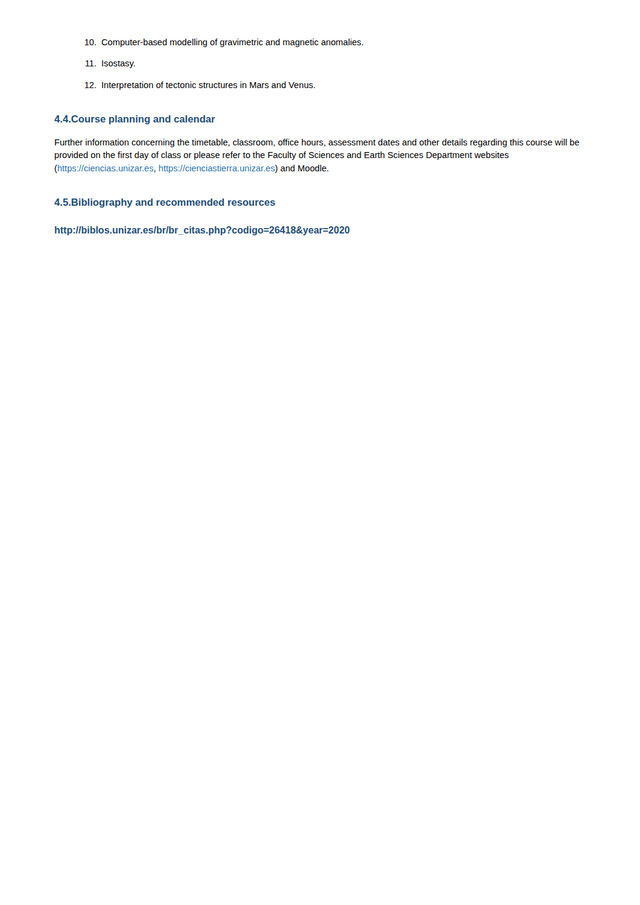10. Computer-based modelling of gravimetric and magnetic anomalies.
11. Isostasy.
12. Interpretation of tectonic structures in Mars and Venus.
4.4.Course planning and calendar
Further information concerning the timetable, classroom, office hours, assessment dates and other details regarding this course will be provided on the first day of class or please refer to the Faculty of Sciences and Earth Sciences Department websites (https://ciencias.unizar.es, https://cienciastierra.unizar.es) and Moodle.
4.5.Bibliography and recommended resources
http://biblos.unizar.es/br/br_citas.php?codigo=26418&year=2020